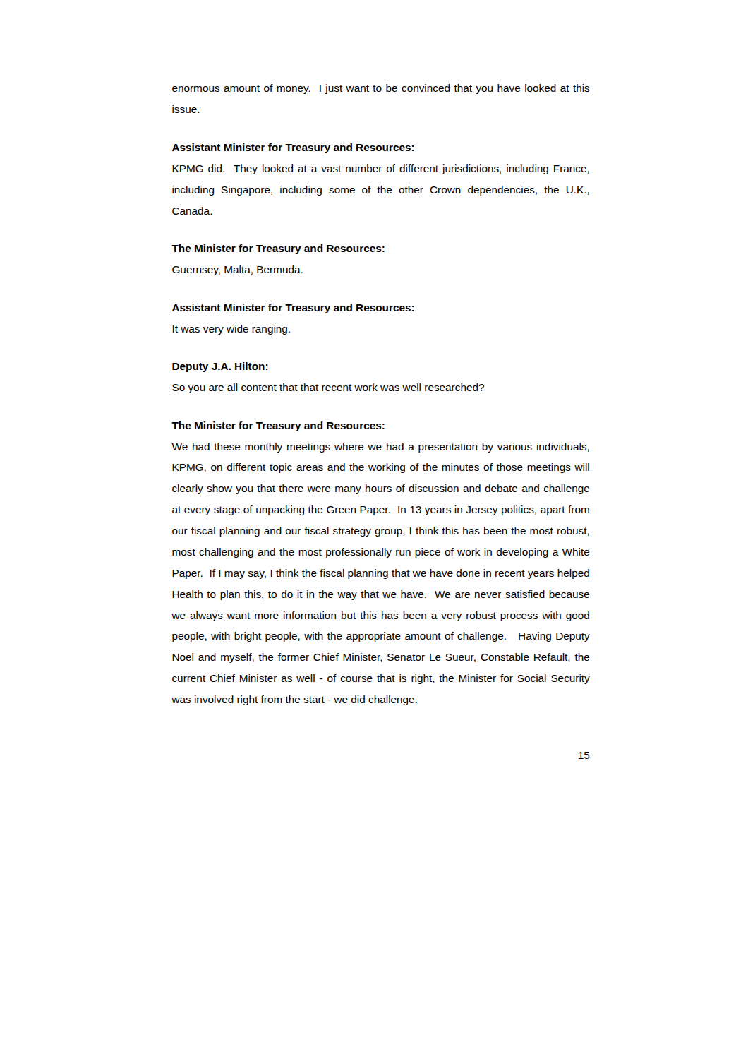enormous amount of money. I just want to be convinced that you have looked at this issue.
Assistant Minister for Treasury and Resources:
KPMG did. They looked at a vast number of different jurisdictions, including France, including Singapore, including some of the other Crown dependencies, the U.K., Canada.
The Minister for Treasury and Resources:
Guernsey, Malta, Bermuda.
Assistant Minister for Treasury and Resources:
It was very wide ranging.
Deputy J.A. Hilton:
So you are all content that that recent work was well researched?
The Minister for Treasury and Resources:
We had these monthly meetings where we had a presentation by various individuals, KPMG, on different topic areas and the working of the minutes of those meetings will clearly show you that there were many hours of discussion and debate and challenge at every stage of unpacking the Green Paper. In 13 years in Jersey politics, apart from our fiscal planning and our fiscal strategy group, I think this has been the most robust, most challenging and the most professionally run piece of work in developing a White Paper. If I may say, I think the fiscal planning that we have done in recent years helped Health to plan this, to do it in the way that we have. We are never satisfied because we always want more information but this has been a very robust process with good people, with bright people, with the appropriate amount of challenge. Having Deputy Noel and myself, the former Chief Minister, Senator Le Sueur, Constable Refault, the current Chief Minister as well - of course that is right, the Minister for Social Security was involved right from the start - we did challenge.
15